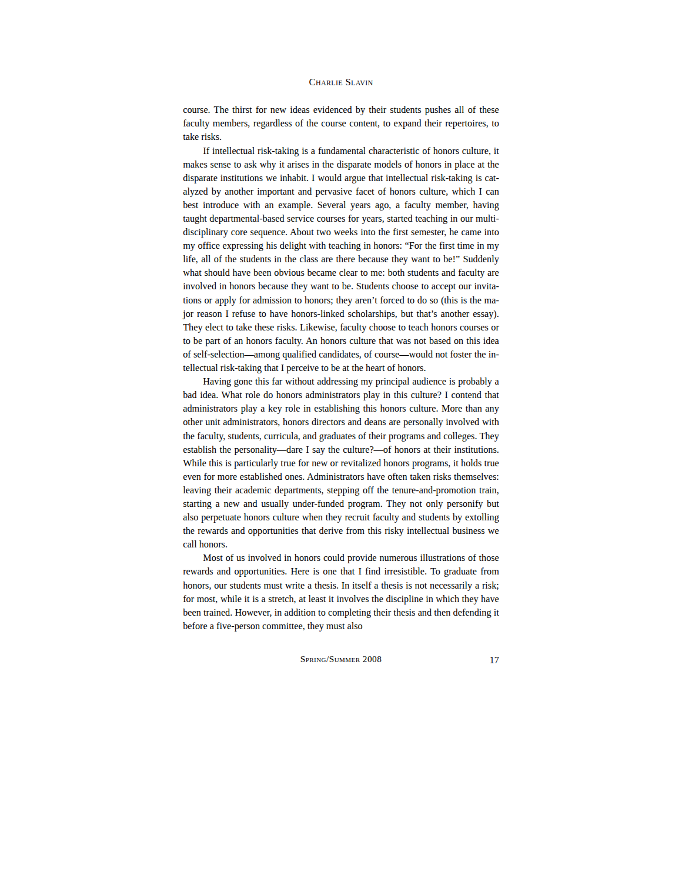Charlie Slavin
course. The thirst for new ideas evidenced by their students pushes all of these faculty members, regardless of the course content, to expand their repertoires, to take risks.
If intellectual risk-taking is a fundamental characteristic of honors culture, it makes sense to ask why it arises in the disparate models of honors in place at the disparate institutions we inhabit. I would argue that intellectual risk-taking is catalyzed by another important and pervasive facet of honors culture, which I can best introduce with an example. Several years ago, a faculty member, having taught departmental-based service courses for years, started teaching in our multidisciplinary core sequence. About two weeks into the first semester, he came into my office expressing his delight with teaching in honors: “For the first time in my life, all of the students in the class are there because they want to be!” Suddenly what should have been obvious became clear to me: both students and faculty are involved in honors because they want to be. Students choose to accept our invitations or apply for admission to honors; they aren’t forced to do so (this is the major reason I refuse to have honors-linked scholarships, but that’s another essay). They elect to take these risks. Likewise, faculty choose to teach honors courses or to be part of an honors faculty. An honors culture that was not based on this idea of self-selection—among qualified candidates, of course—would not foster the intellectual risk-taking that I perceive to be at the heart of honors.
Having gone this far without addressing my principal audience is probably a bad idea. What role do honors administrators play in this culture? I contend that administrators play a key role in establishing this honors culture. More than any other unit administrators, honors directors and deans are personally involved with the faculty, students, curricula, and graduates of their programs and colleges. They establish the personality—dare I say the culture?—of honors at their institutions. While this is particularly true for new or revitalized honors programs, it holds true even for more established ones. Administrators have often taken risks themselves: leaving their academic departments, stepping off the tenure-and-promotion train, starting a new and usually under-funded program. They not only personify but also perpetuate honors culture when they recruit faculty and students by extolling the rewards and opportunities that derive from this risky intellectual business we call honors.
Most of us involved in honors could provide numerous illustrations of those rewards and opportunities. Here is one that I find irresistible. To graduate from honors, our students must write a thesis. In itself a thesis is not necessarily a risk; for most, while it is a stretch, at least it involves the discipline in which they have been trained. However, in addition to completing their thesis and then defending it before a five-person committee, they must also
Spring/Summer 2008
17